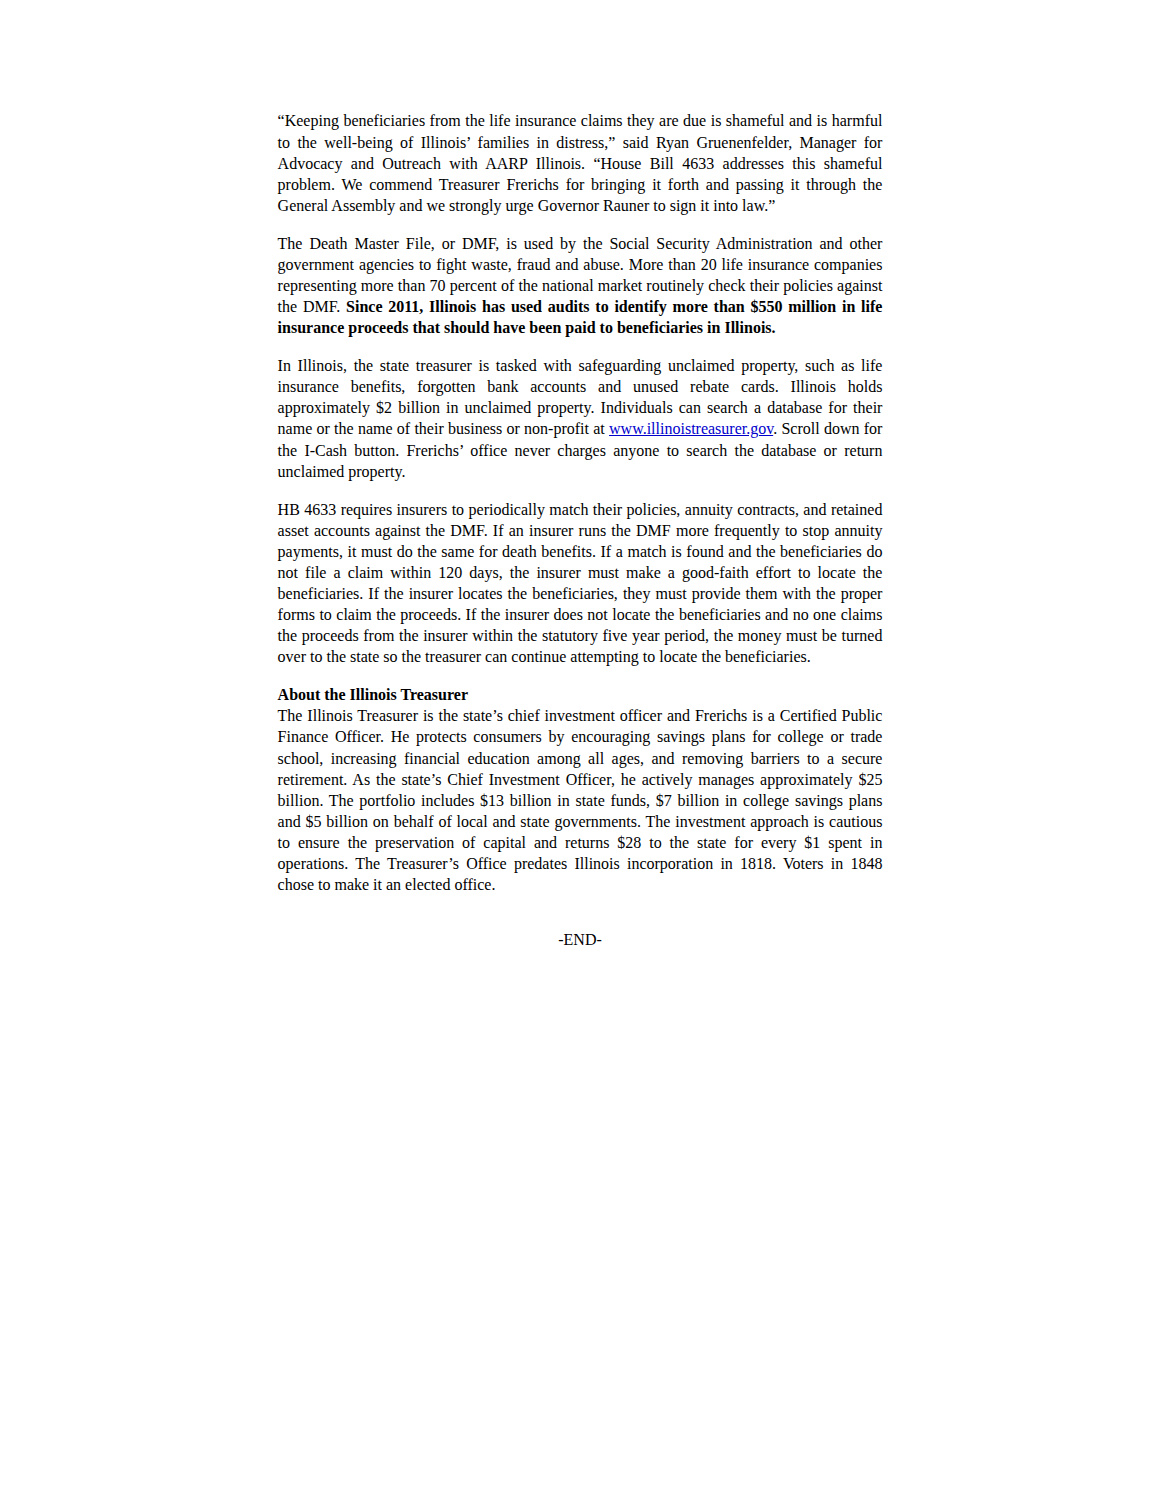“Keeping beneficiaries from the life insurance claims they are due is shameful and is harmful to the well-being of Illinois’ families in distress,” said Ryan Gruenenfelder, Manager for Advocacy and Outreach with AARP Illinois. “House Bill 4633 addresses this shameful problem. We commend Treasurer Frerichs for bringing it forth and passing it through the General Assembly and we strongly urge Governor Rauner to sign it into law.”
The Death Master File, or DMF, is used by the Social Security Administration and other government agencies to fight waste, fraud and abuse. More than 20 life insurance companies representing more than 70 percent of the national market routinely check their policies against the DMF. Since 2011, Illinois has used audits to identify more than $550 million in life insurance proceeds that should have been paid to beneficiaries in Illinois.
In Illinois, the state treasurer is tasked with safeguarding unclaimed property, such as life insurance benefits, forgotten bank accounts and unused rebate cards. Illinois holds approximately $2 billion in unclaimed property. Individuals can search a database for their name or the name of their business or non-profit at www.illinoistreasurer.gov. Scroll down for the I-Cash button. Frerichs’ office never charges anyone to search the database or return unclaimed property.
HB 4633 requires insurers to periodically match their policies, annuity contracts, and retained asset accounts against the DMF. If an insurer runs the DMF more frequently to stop annuity payments, it must do the same for death benefits. If a match is found and the beneficiaries do not file a claim within 120 days, the insurer must make a good-faith effort to locate the beneficiaries. If the insurer locates the beneficiaries, they must provide them with the proper forms to claim the proceeds. If the insurer does not locate the beneficiaries and no one claims the proceeds from the insurer within the statutory five year period, the money must be turned over to the state so the treasurer can continue attempting to locate the beneficiaries.
About the Illinois Treasurer
The Illinois Treasurer is the state’s chief investment officer and Frerichs is a Certified Public Finance Officer. He protects consumers by encouraging savings plans for college or trade school, increasing financial education among all ages, and removing barriers to a secure retirement. As the state’s Chief Investment Officer, he actively manages approximately $25 billion. The portfolio includes $13 billion in state funds, $7 billion in college savings plans and $5 billion on behalf of local and state governments. The investment approach is cautious to ensure the preservation of capital and returns $28 to the state for every $1 spent in operations. The Treasurer’s Office predates Illinois incorporation in 1818. Voters in 1848 chose to make it an elected office.
-END-